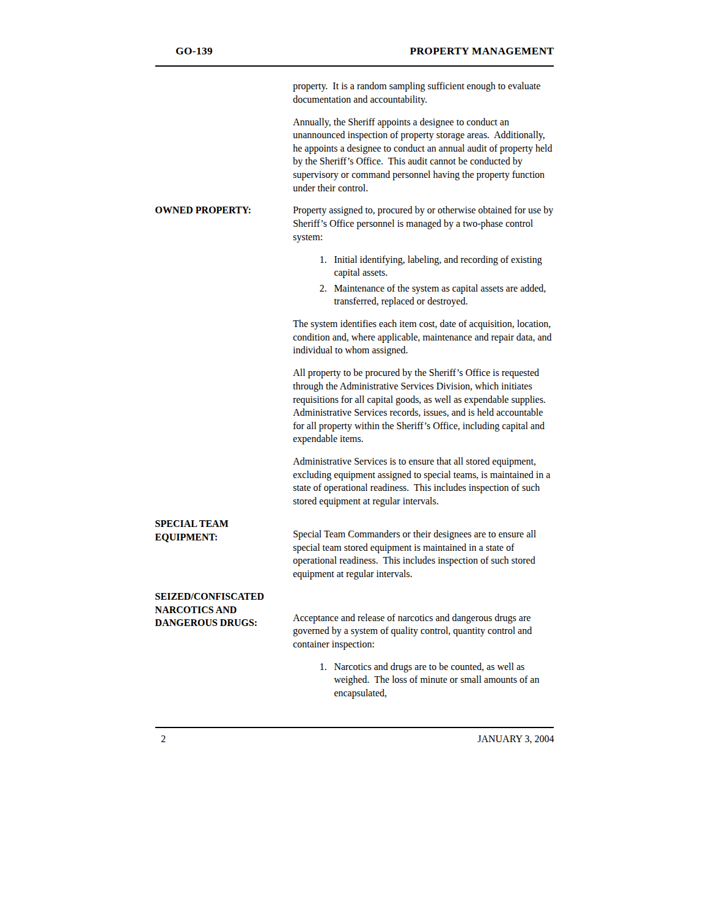GO-139 Property Management
| | property. It is a random sampling sufficient enough to evaluate documentation and accountability. Annually, the Sheriff appoints a designee to conduct an unannounced inspection of property storage areas. Additionally, he appoints a designee to conduct an annual audit of property held by the Sheriff’s Office. This audit cannot be conducted by supervisory or command personnel having the property function under their control. |
| Owned Property: | Property assigned to, procured by or otherwise obtained for use by Sheriff’s Office personnel is managed by a two-phase control system: Initial identifying, labeling, and recording of existing capital assets. Maintenance of the system as capital assets are added, transferred, replaced or destroyed. The system identifies each item cost, date of acquisition, location, condition and, where applicable, maintenance and repair data, and individual to whom assigned. All property to be procured by the Sheriff’s Office is requested through the Administrative Services Division, which initiates requisitions for all capital goods, as well as expendable supplies. Administrative Services records, issues, and is held accountable for all property within the Sheriff’s Office, including capital and expendable items. Administrative Services is to ensure that all stored equipment, excluding equipment assigned to special teams, is maintained in a state of operational readiness. This includes inspection of such stored equipment at regular intervals. |
| Special Team Equipment: | Special Team Commanders or their designees are to ensure all special team stored equipment is maintained in a state of operational readiness. This includes inspection of such stored equipment at regular intervals. |
| Seized/Confiscated Narcotics and Dangerous Drugs: | Acceptance and release of narcotics and dangerous drugs are governed by a system of quality control, quantity control and container inspection: Narcotics and drugs are to be counted, as well as weighed. The loss of minute or small amounts of an encapsulated, |
2 January 3, 2004